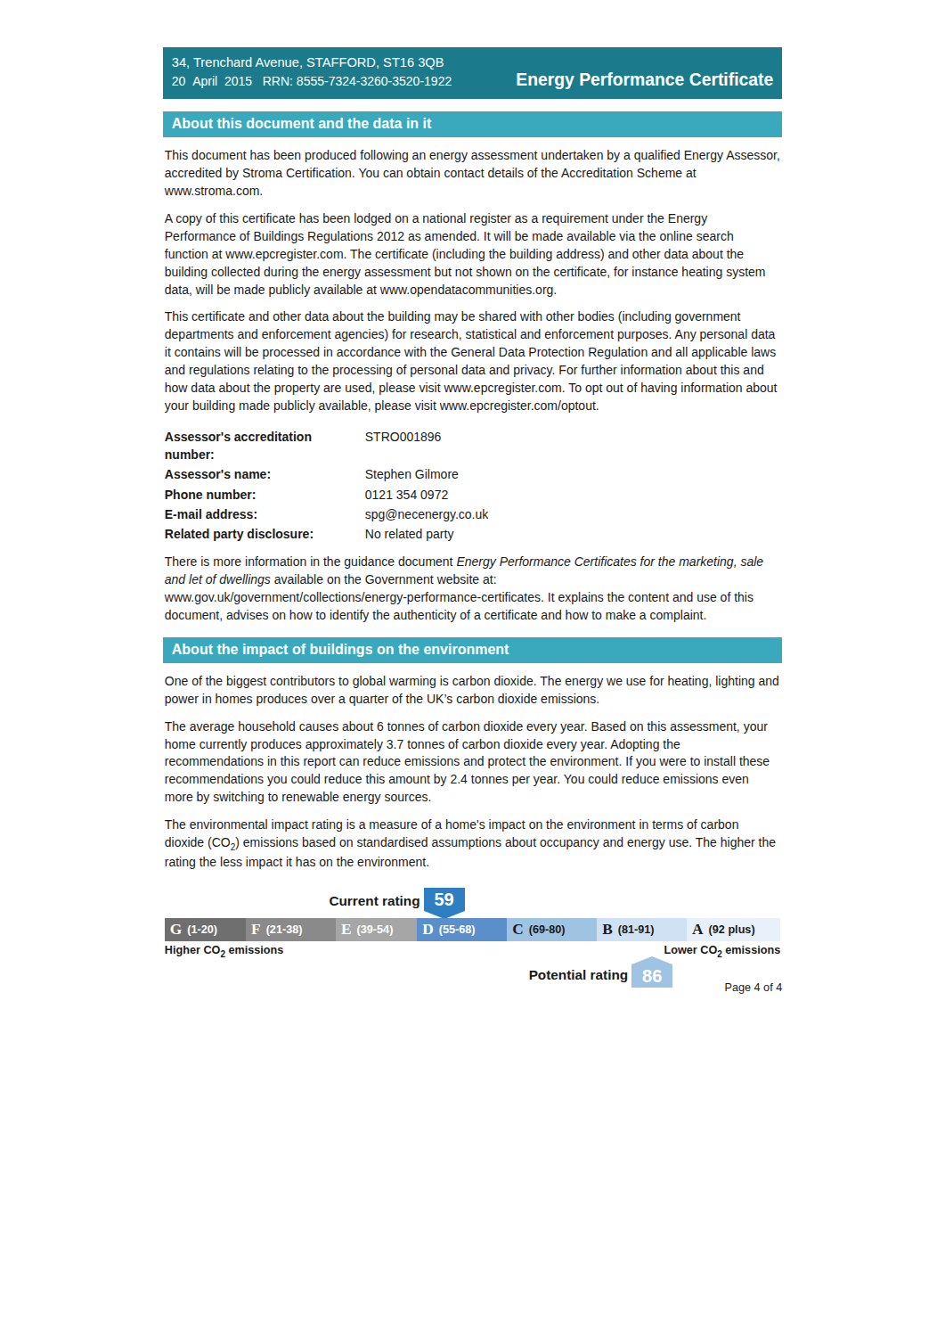34, Trenchard Avenue, STAFFORD, ST16 3QB
20 April 2015 RRN: 8555-7324-3260-3520-1922
Energy Performance Certificate
About this document and the data in it
This document has been produced following an energy assessment undertaken by a qualified Energy Assessor, accredited by Stroma Certification. You can obtain contact details of the Accreditation Scheme at www.stroma.com.
A copy of this certificate has been lodged on a national register as a requirement under the Energy Performance of Buildings Regulations 2012 as amended. It will be made available via the online search function at www.epcregister.com. The certificate (including the building address) and other data about the building collected during the energy assessment but not shown on the certificate, for instance heating system data, will be made publicly available at www.opendatacommunities.org.
This certificate and other data about the building may be shared with other bodies (including government departments and enforcement agencies) for research, statistical and enforcement purposes. Any personal data it contains will be processed in accordance with the General Data Protection Regulation and all applicable laws and regulations relating to the processing of personal data and privacy. For further information about this and how data about the property are used, please visit www.epcregister.com. To opt out of having information about your building made publicly available, please visit www.epcregister.com/optout.
| Assessor's accreditation number: | STRO001896 |
| Assessor's name: | Stephen Gilmore |
| Phone number: | 0121 354 0972 |
| E-mail address: | spg@necenergy.co.uk |
| Related party disclosure: | No related party |
There is more information in the guidance document Energy Performance Certificates for the marketing, sale and let of dwellings available on the Government website at:
www.gov.uk/government/collections/energy-performance-certificates. It explains the content and use of this document, advises on how to identify the authenticity of a certificate and how to make a complaint.
About the impact of buildings on the environment
One of the biggest contributors to global warming is carbon dioxide. The energy we use for heating, lighting and power in homes produces over a quarter of the UK’s carbon dioxide emissions.
The average household causes about 6 tonnes of carbon dioxide every year. Based on this assessment, your home currently produces approximately 3.7 tonnes of carbon dioxide every year. Adopting the recommendations in this report can reduce emissions and protect the environment. If you were to install these recommendations you could reduce this amount by 2.4 tonnes per year. You could reduce emissions even more by switching to renewable energy sources.
The environmental impact rating is a measure of a home's impact on the environment in terms of carbon dioxide (CO2) emissions based on standardised assumptions about occupancy and energy use. The higher the rating the less impact it has on the environment.
Current rating
59
G(1-20)
F(21-38)
E(39-54)
D(55-68)
C(69-80)
B(81-91)
A(92 plus)
Higher CO2 emissions
Lower CO2 emissions
Potential rating
86
Page 4 of 4